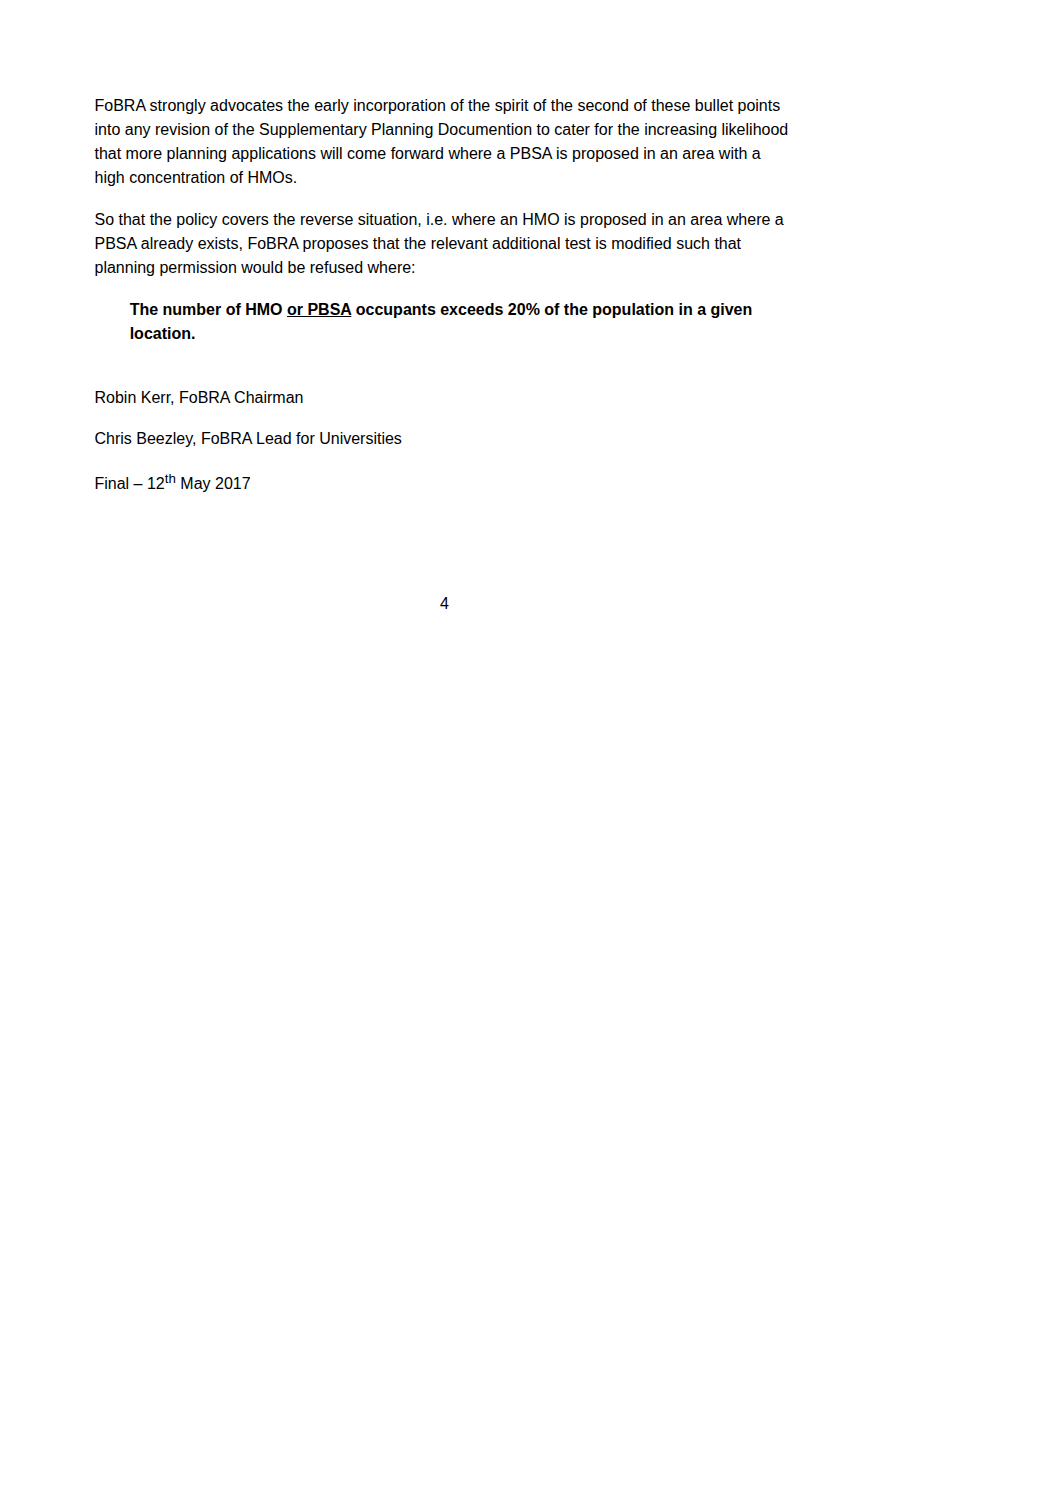FoBRA strongly advocates the early incorporation of the spirit of the second of these bullet points into any revision of the Supplementary Planning Documention to cater for the increasing likelihood that more planning applications will come forward where a PBSA is proposed in an area with a high concentration of HMOs.
So that the policy covers the reverse situation, i.e. where an HMO is proposed in an area where a PBSA already exists, FoBRA proposes that the relevant additional test is modified such that planning permission would be refused where:
The number of HMO or PBSA occupants exceeds 20% of the population in a given location.
Robin Kerr, FoBRA Chairman
Chris Beezley, FoBRA Lead for Universities
Final – 12th May 2017
4